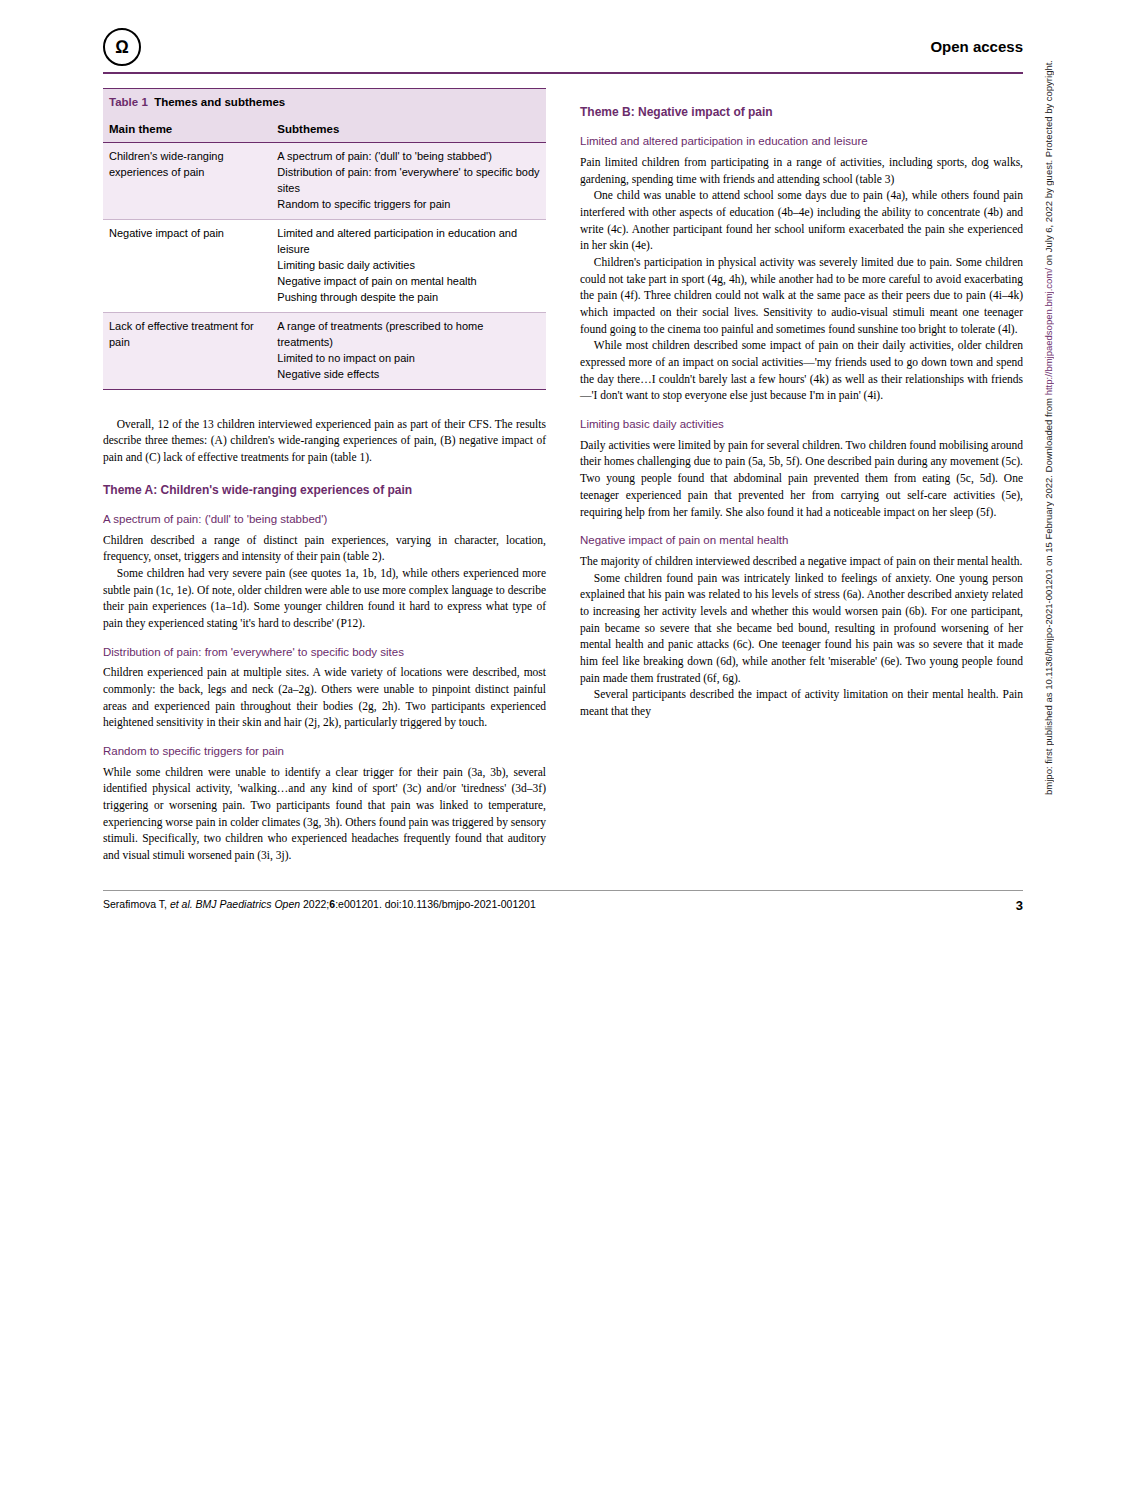bmjpo: first published as 10.1136/bmjpo-2021-001201 on 15 February 2022. Downloaded from http://bmjpaedsopen.bmj.com/ on July 6, 2022 by guest. Protected by copyright.
Ω
Open access
Table 1 Themes and subthemes
| Main theme | Subthemes |
| --- | --- |
| Children's wide-ranging experiences of pain | A spectrum of pain: ('dull' to 'being stabbed') Distribution of pain: from 'everywhere' to specific body sites Random to specific triggers for pain |
| Negative impact of pain | Limited and altered participation in education and leisure Limiting basic daily activities Negative impact of pain on mental health Pushing through despite the pain |
| Lack of effective treatment for pain | A range of treatments (prescribed to home treatments) Limited to no impact on pain Negative side effects |
Overall, 12 of the 13 children interviewed experienced pain as part of their CFS. The results describe three themes: (A) children's wide-ranging experiences of pain, (B) negative impact of pain and (C) lack of effective treatments for pain (table 1).
Theme A: Children's wide-ranging experiences of pain
A spectrum of pain: ('dull' to 'being stabbed')
Children described a range of distinct pain experiences, varying in character, location, frequency, onset, triggers and intensity of their pain (table 2).
Some children had very severe pain (see quotes 1a, 1b, 1d), while others experienced more subtle pain (1c, 1e). Of note, older children were able to use more complex language to describe their pain experiences (1a–1d). Some younger children found it hard to express what type of pain they experienced stating 'it's hard to describe' (P12).
Distribution of pain: from 'everywhere' to specific body sites
Children experienced pain at multiple sites. A wide variety of locations were described, most commonly: the back, legs and neck (2a–2g). Others were unable to pinpoint distinct painful areas and experienced pain throughout their bodies (2g, 2h). Two participants experienced heightened sensitivity in their skin and hair (2j, 2k), particularly triggered by touch.
Random to specific triggers for pain
While some children were unable to identify a clear trigger for their pain (3a, 3b), several identified physical activity, 'walking…and any kind of sport' (3c) and/or 'tiredness' (3d–3f) triggering or worsening pain. Two participants found that pain was linked to temperature, experiencing worse pain in colder climates (3g, 3h). Others found pain was triggered by sensory stimuli. Specifically, two children who experienced headaches frequently found that auditory and visual stimuli worsened pain (3i, 3j).
Theme B: Negative impact of pain
Limited and altered participation in education and leisure
Pain limited children from participating in a range of activities, including sports, dog walks, gardening, spending time with friends and attending school (table 3)
One child was unable to attend school some days due to pain (4a), while others found pain interfered with other aspects of education (4b–4e) including the ability to concentrate (4b) and write (4c). Another participant found her school uniform exacerbated the pain she experienced in her skin (4e).
Children's participation in physical activity was severely limited due to pain. Some children could not take part in sport (4g, 4h), while another had to be more careful to avoid exacerbating the pain (4f). Three children could not walk at the same pace as their peers due to pain (4i–4k) which impacted on their social lives. Sensitivity to audio-visual stimuli meant one teenager found going to the cinema too painful and sometimes found sunshine too bright to tolerate (4l).
While most children described some impact of pain on their daily activities, older children expressed more of an impact on social activities—'my friends used to go down town and spend the day there…I couldn't barely last a few hours' (4k) as well as their relationships with friends—'I don't want to stop everyone else just because I'm in pain' (4i).
Limiting basic daily activities
Daily activities were limited by pain for several children. Two children found mobilising around their homes challenging due to pain (5a, 5b, 5f). One described pain during any movement (5c). Two young people found that abdominal pain prevented them from eating (5c, 5d). One teenager experienced pain that prevented her from carrying out self-care activities (5e), requiring help from her family. She also found it had a noticeable impact on her sleep (5f).
Negative impact of pain on mental health
The majority of children interviewed described a negative impact of pain on their mental health.
Some children found pain was intricately linked to feelings of anxiety. One young person explained that his pain was related to his levels of stress (6a). Another described anxiety related to increasing her activity levels and whether this would worsen pain (6b). For one participant, pain became so severe that she became bed bound, resulting in profound worsening of her mental health and panic attacks (6c). One teenager found his pain was so severe that it made him feel like breaking down (6d), while another felt 'miserable' (6e). Two young people found pain made them frustrated (6f, 6g).
Several participants described the impact of activity limitation on their mental health. Pain meant that they
Serafimova T, et al. BMJ Paediatrics Open 2022;6:e001201. doi:10.1136/bmjpo-2021-001201
3